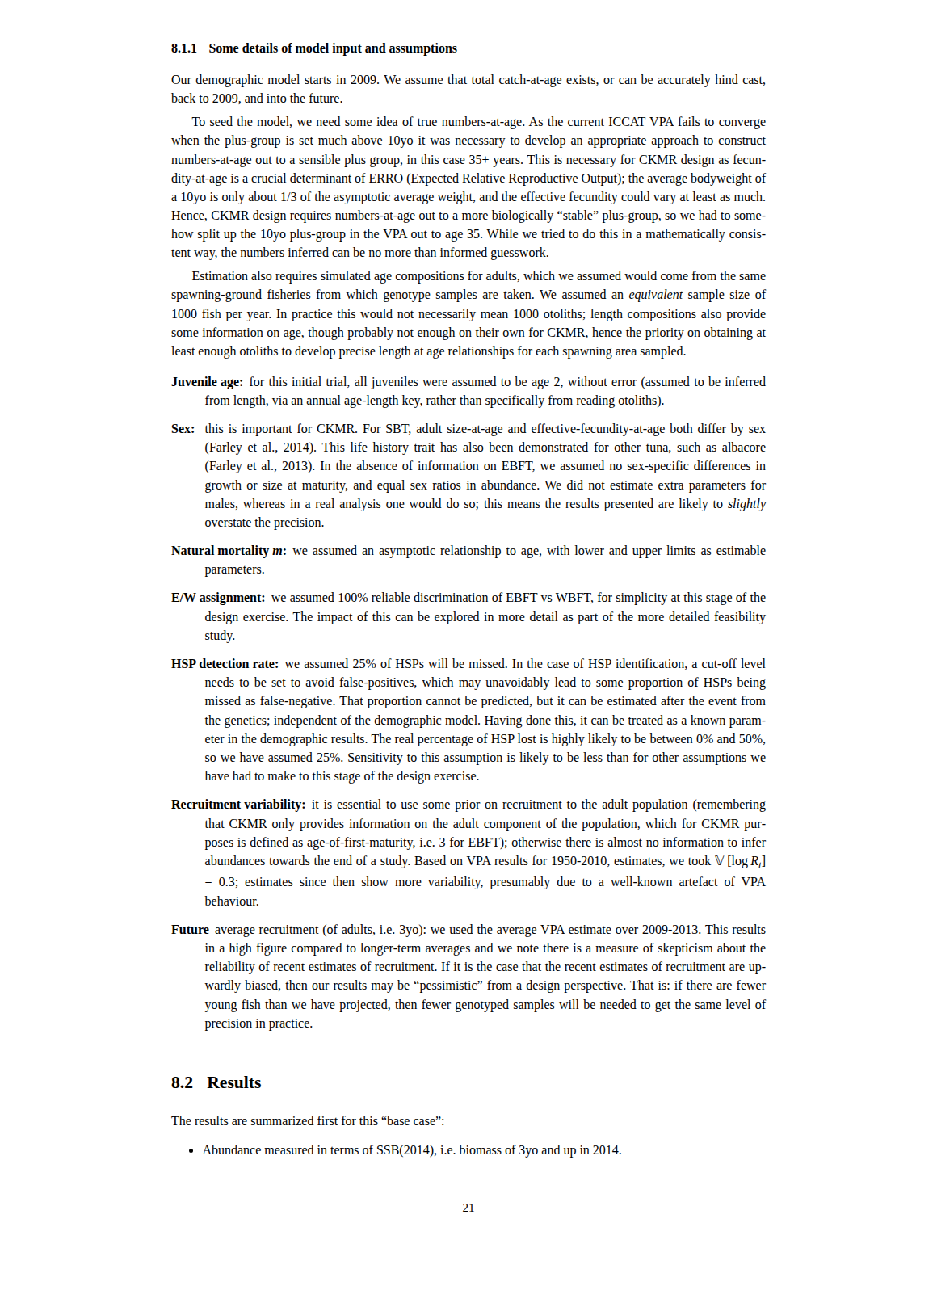8.1.1 Some details of model input and assumptions
Our demographic model starts in 2009. We assume that total catch-at-age exists, or can be accurately hind cast, back to 2009, and into the future.
To seed the model, we need some idea of true numbers-at-age. As the current ICCAT VPA fails to converge when the plus-group is set much above 10yo it was necessary to develop an appropriate approach to construct numbers-at-age out to a sensible plus group, in this case 35+ years. This is necessary for CKMR design as fecundity-at-age is a crucial determinant of ERRO (Expected Relative Reproductive Output); the average bodyweight of a 10yo is only about 1/3 of the asymptotic average weight, and the effective fecundity could vary at least as much. Hence, CKMR design requires numbers-at-age out to a more biologically “stable” plus-group, so we had to somehow split up the 10yo plus-group in the VPA out to age 35. While we tried to do this in a mathematically consistent way, the numbers inferred can be no more than informed guesswork.
Estimation also requires simulated age compositions for adults, which we assumed would come from the same spawning-ground fisheries from which genotype samples are taken. We assumed an equivalent sample size of 1000 fish per year. In practice this would not necessarily mean 1000 otoliths; length compositions also provide some information on age, though probably not enough on their own for CKMR, hence the priority on obtaining at least enough otoliths to develop precise length at age relationships for each spawning area sampled.
Juvenile age:
for this initial trial, all juveniles were assumed to be age 2, without error (assumed to be inferred from length, via an annual age-length key, rather than specifically from reading otoliths).
Sex:
this is important for CKMR. For SBT, adult size-at-age and effective-fecundity-at-age both differ by sex (Farley et al., 2014). This life history trait has also been demonstrated for other tuna, such as albacore (Farley et al., 2013). In the absence of information on EBFT, we assumed no sex-specific differences in growth or size at maturity, and equal sex ratios in abundance. We did not estimate extra parameters for males, whereas in a real analysis one would do so; this means the results presented are likely to slightly overstate the precision.
Natural mortality m:
we assumed an asymptotic relationship to age, with lower and upper limits as estimable parameters.
E/W assignment:
we assumed 100% reliable discrimination of EBFT vs WBFT, for simplicity at this stage of the design exercise. The impact of this can be explored in more detail as part of the more detailed feasibility study.
HSP detection rate:
we assumed 25% of HSPs will be missed. In the case of HSP identification, a cut-off level needs to be set to avoid false-positives, which may unavoidably lead to some proportion of HSPs being missed as false-negative. That proportion cannot be predicted, but it can be estimated after the event from the genetics; independent of the demographic model. Having done this, it can be treated as a known parameter in the demographic results. The real percentage of HSP lost is highly likely to be between 0% and 50%, so we have assumed 25%. Sensitivity to this assumption is likely to be less than for other assumptions we have had to make to this stage of the design exercise.
Recruitment variability:
it is essential to use some prior on recruitment to the adult population (remembering that CKMR only provides information on the adult component of the population, which for CKMR purposes is defined as age-of-first-maturity, i.e. 3 for EBFT); otherwise there is almost no information to infer abundances towards the end of a study. Based on VPA results for 1950-2010, estimates, we took 𝕍 [log Rt] = 0.3; estimates since then show more variability, presumably due to a well-known artefact of VPA behaviour.
Future
average recruitment (of adults, i.e. 3yo): we used the average VPA estimate over 2009-2013. This results in a high figure compared to longer-term averages and we note there is a measure of skepticism about the reliability of recent estimates of recruitment. If it is the case that the recent estimates of recruitment are upwardly biased, then our results may be “pessimistic” from a design perspective. That is: if there are fewer young fish than we have projected, then fewer genotyped samples will be needed to get the same level of precision in practice.
8.2 Results
The results are summarized first for this “base case”:
Abundance measured in terms of SSB(2014), i.e. biomass of 3yo and up in 2014.
21